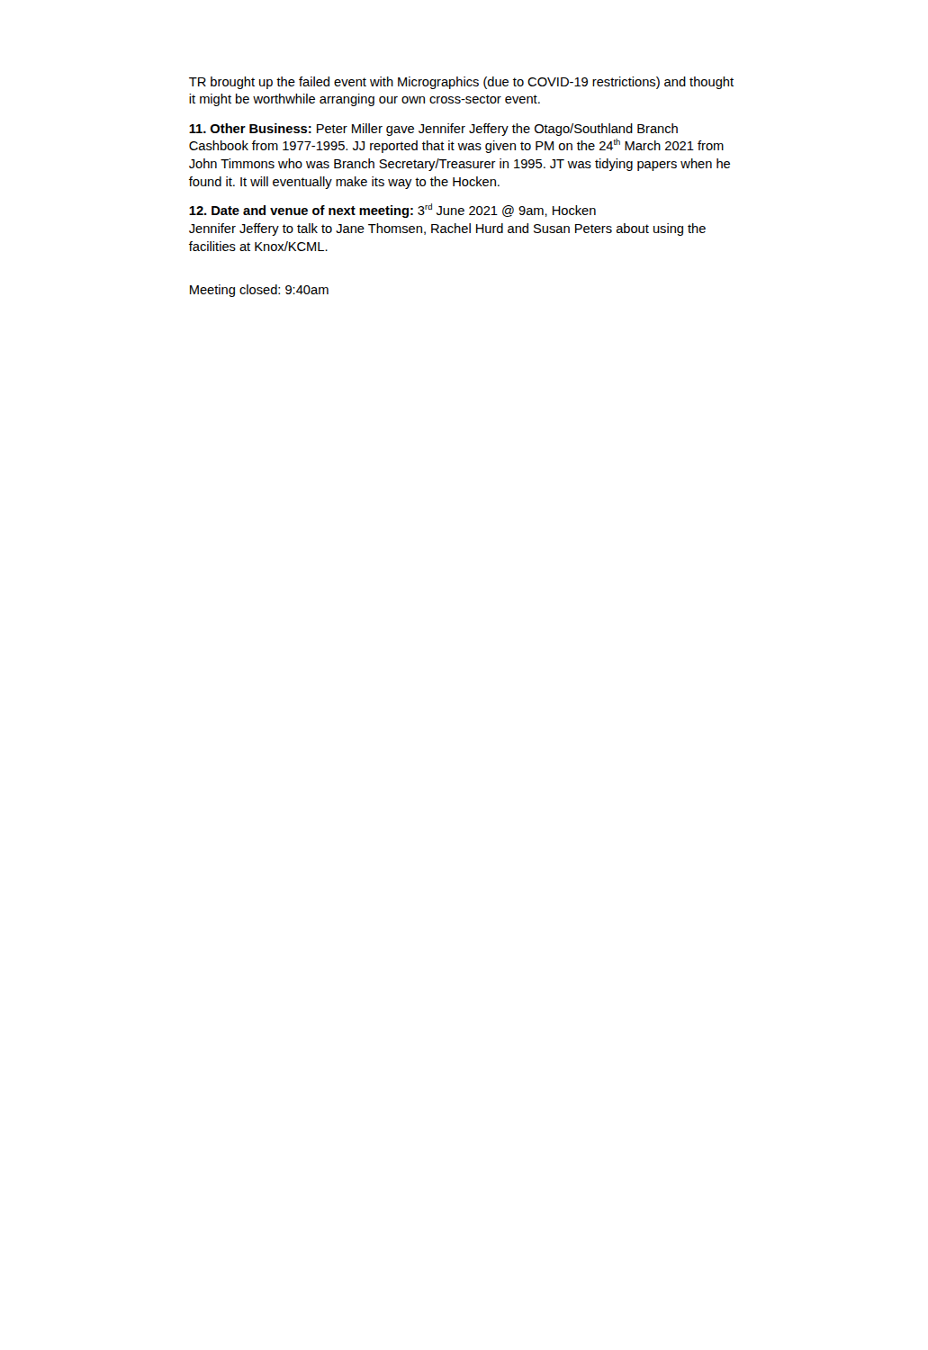TR brought up the failed event with Micrographics (due to COVID-19 restrictions) and thought it might be worthwhile arranging our own cross-sector event.
11. Other Business: Peter Miller gave Jennifer Jeffery the Otago/Southland Branch Cashbook from 1977-1995. JJ reported that it was given to PM on the 24th March 2021 from John Timmons who was Branch Secretary/Treasurer in 1995. JT was tidying papers when he found it. It will eventually make its way to the Hocken.
12. Date and venue of next meeting: 3rd June 2021 @ 9am, Hocken
Jennifer Jeffery to talk to Jane Thomsen, Rachel Hurd and Susan Peters about using the facilities at Knox/KCML.
Meeting closed: 9:40am